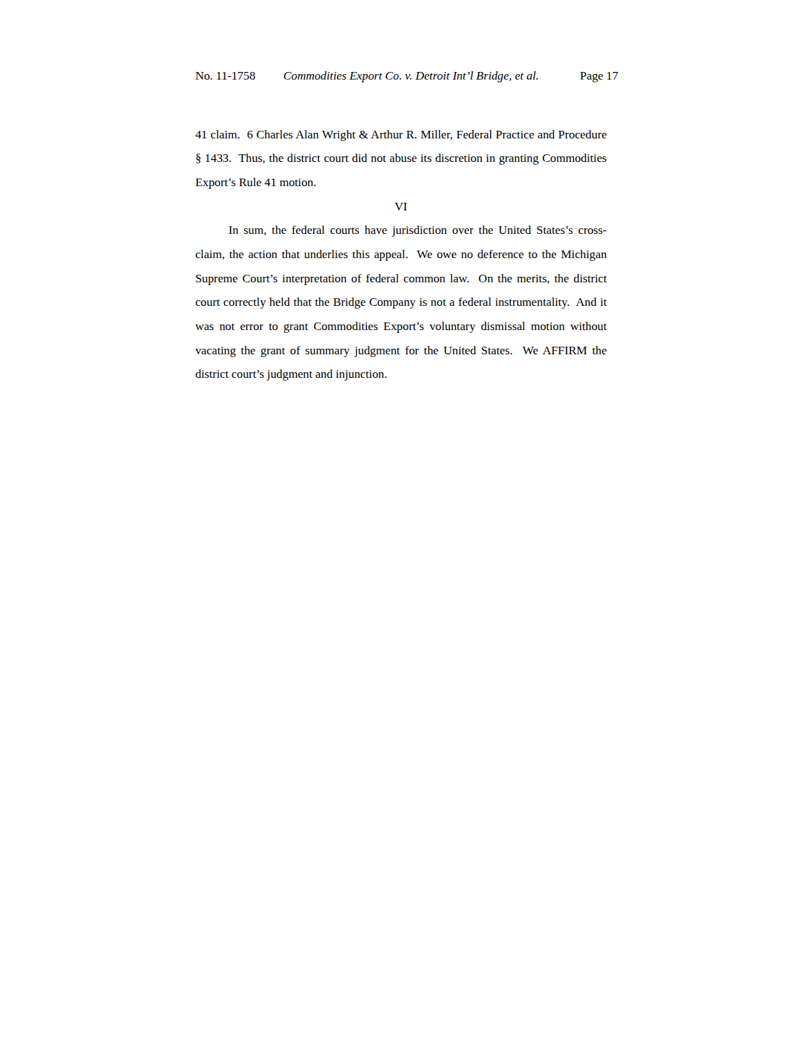No. 11-1758 Commodities Export Co. v. Detroit Int’l Bridge, et al. Page 17
41 claim. 6 Charles Alan Wright & Arthur R. Miller, Federal Practice and Procedure § 1433. Thus, the district court did not abuse its discretion in granting Commodities Export’s Rule 41 motion.
VI
In sum, the federal courts have jurisdiction over the United States’s cross-claim, the action that underlies this appeal. We owe no deference to the Michigan Supreme Court’s interpretation of federal common law. On the merits, the district court correctly held that the Bridge Company is not a federal instrumentality. And it was not error to grant Commodities Export’s voluntary dismissal motion without vacating the grant of summary judgment for the United States. We AFFIRM the district court’s judgment and injunction.